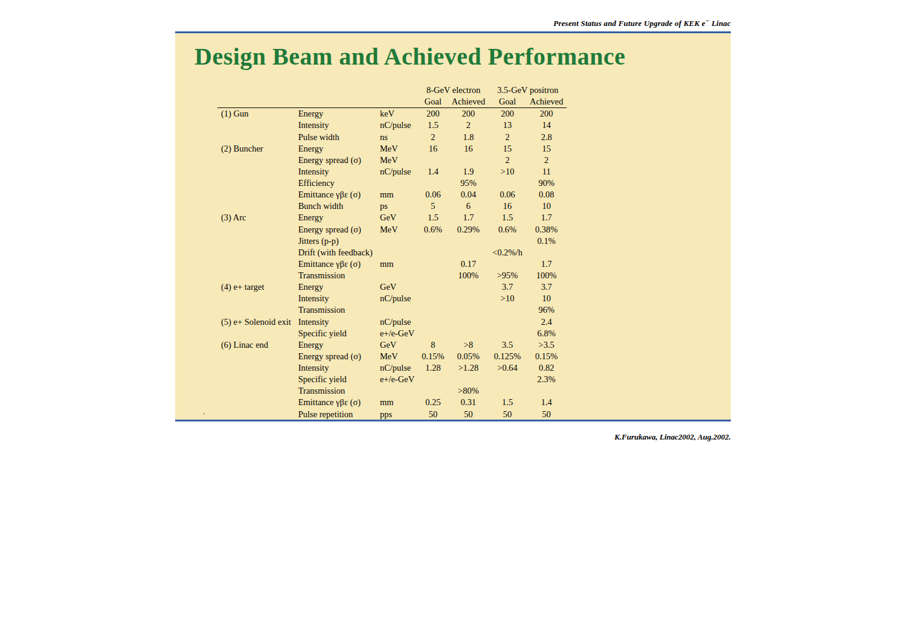Present Status and Future Upgrade of KEK e− Linac
Design Beam and Achieved Performance
| | | | 8-GeV electron | 3.5-GeV positron |
| | | | Goal | Achieved | Goal | Achieved |
| (1) Gun | Energy | keV | 200 | 200 | 200 | 200 |
| | Intensity | nC/pulse | 1.5 | 2 | 13 | 14 |
| | Pulse width | ns | 2 | 1.8 | 2 | 2.8 |
| (2) Buncher | Energy | MeV | 16 | 16 | 15 | 15 |
| | Energy spread (σ) | MeV | | | 2 | 2 |
| | Intensity | nC/pulse | 1.4 | 1.9 | >10 | 11 |
| | Efficiency | | | 95% | | 90% |
| | Emittance γβε (σ) | mm | 0.06 | 0.04 | 0.06 | 0.08 |
| | Bunch width | ps | 5 | 6 | 16 | 10 |
| (3) Arc | Energy | GeV | 1.5 | 1.7 | 1.5 | 1.7 |
| | Energy spread (σ) | MeV | 0.6% | 0.29% | 0.6% | 0.38% |
| | Jitters (p-p) | | | | | 0.1% |
| | Drift (with feedback) | | | | <0.2%/h | |
| | Emittance γβε (σ) | mm | | 0.17 | | 1.7 |
| | Transmission | | | 100% | >95% | 100% |
| (4) e+ target | Energy | GeV | | | 3.7 | 3.7 |
| | Intensity | nC/pulse | | | >10 | 10 |
| | Transmission | | | | | 96% |
| (5) e+ Solenoid exit | Intensity | nC/pulse | | | | 2.4 |
| | Specific yield | e+/e-GeV | | | | 6.8% |
| (6) Linac end | Energy | GeV | 8 | >8 | 3.5 | >3.5 |
| | Energy spread (σ) | MeV | 0.15% | 0.05% | 0.125% | 0.15% |
| | Intensity | nC/pulse | 1.28 | >1.28 | >0.64 | 0.82 |
| | Specific yield | e+/e-GeV | | | | 2.3% |
| | Transmission | | | >80% | | |
| | Emittance γβε (σ) | mm | 0.25 | 0.31 | 1.5 | 1.4 |
| | Pulse repetition | pps | 50 | 50 | 50 | 50 |
.
K.Furukawa, Linac2002, Aug.2002.